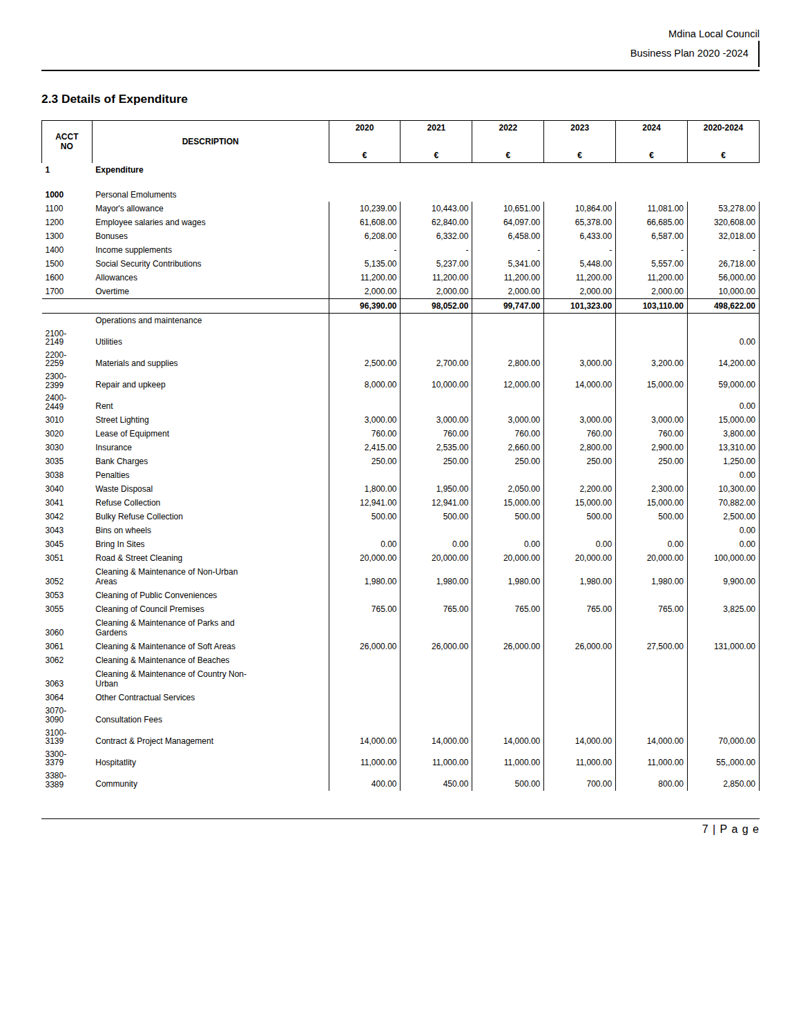Mdina Local Council
Business Plan 2020 -2024
2.3 Details of Expenditure
| ACCT NO | DESCRIPTION | 2020 | 2021 | 2022 | 2023 | 2024 | 2020-2024 |
| --- | --- | --- | --- | --- | --- | --- | --- |
| € | € | € | € | € | € |
| 1 | Expenditure | | | | | | |
| 1000 | Personal Emoluments | | | | | | |
| 1100 | Mayor's allowance | 10,239.00 | 10,443.00 | 10,651.00 | 10,864.00 | 11,081.00 | 53,278.00 |
| 1200 | Employee salaries and wages | 61,608.00 | 62,840.00 | 64,097.00 | 65,378.00 | 66,685.00 | 320,608.00 |
| 1300 | Bonuses | 6,208.00 | 6,332.00 | 6,458.00 | 6,433.00 | 6,587.00 | 32,018.00 |
| 1400 | Income supplements | - | - | - | - | - | - |
| 1500 | Social Security Contributions | 5,135.00 | 5,237.00 | 5,341.00 | 5,448.00 | 5,557.00 | 26,718.00 |
| 1600 | Allowances | 11,200.00 | 11,200.00 | 11,200.00 | 11,200.00 | 11,200.00 | 56,000.00 |
| 1700 | Overtime | 2,000.00 | 2,000.00 | 2,000.00 | 2,000.00 | 2,000.00 | 10,000.00 |
| | | 96,390.00 | 98,052.00 | 99,747.00 | 101,323.00 | 103,110.00 | 498,622.00 |
| | Operations and maintenance | | | | | | |
| 2100- 2149 | Utilities | | | | | | 0.00 |
| 2200- 2259 | Materials and supplies | 2,500.00 | 2,700.00 | 2,800.00 | 3,000.00 | 3,200.00 | 14,200.00 |
| 2300- 2399 | Repair and upkeep | 8,000.00 | 10,000.00 | 12,000.00 | 14,000.00 | 15,000.00 | 59,000.00 |
| 2400- 2449 | Rent | | | | | | 0.00 |
| 3010 | Street Lighting | 3,000.00 | 3,000.00 | 3,000.00 | 3,000.00 | 3,000.00 | 15,000.00 |
| 3020 | Lease of Equipment | 760.00 | 760.00 | 760.00 | 760.00 | 760.00 | 3,800.00 |
| 3030 | Insurance | 2,415.00 | 2,535.00 | 2,660.00 | 2,800.00 | 2,900.00 | 13,310.00 |
| 3035 | Bank Charges | 250.00 | 250.00 | 250.00 | 250.00 | 250.00 | 1,250.00 |
| 3038 | Penalties | | | | | | 0.00 |
| 3040 | Waste Disposal | 1,800.00 | 1,950.00 | 2,050.00 | 2,200.00 | 2,300.00 | 10,300.00 |
| 3041 | Refuse Collection | 12,941.00 | 12,941.00 | 15,000.00 | 15,000.00 | 15,000.00 | 70,882.00 |
| 3042 | Bulky Refuse Collection | 500.00 | 500.00 | 500.00 | 500.00 | 500.00 | 2,500.00 |
| 3043 | Bins on wheels | | | | | | 0.00 |
| 3045 | Bring In Sites | 0.00 | 0.00 | 0.00 | 0.00 | 0.00 | 0.00 |
| 3051 | Road & Street Cleaning | 20,000.00 | 20,000.00 | 20,000.00 | 20,000.00 | 20,000.00 | 100,000.00 |
| 3052 | Cleaning & Maintenance of Non-Urban Areas | 1,980.00 | 1,980.00 | 1,980.00 | 1,980.00 | 1,980.00 | 9,900.00 |
| 3053 | Cleaning of Public Conveniences | | | | | | |
| 3055 | Cleaning of Council Premises | 765.00 | 765.00 | 765.00 | 765.00 | 765.00 | 3,825.00 |
| 3060 | Cleaning & Maintenance of Parks and Gardens | | | | | | |
| 3061 | Cleaning & Maintenance of Soft Areas | 26,000.00 | 26,000.00 | 26,000.00 | 26,000.00 | 27,500.00 | 131,000.00 |
| 3062 | Cleaning & Maintenance of Beaches | | | | | | |
| 3063 | Cleaning & Maintenance of Country Non- Urban | | | | | | |
| 3064 | Other Contractual Services | | | | | | |
| 3070- 3090 | Consultation Fees | | | | | | |
| 3100- 3139 | Contract & Project Management | 14,000.00 | 14,000.00 | 14,000.00 | 14,000.00 | 14,000.00 | 70,000.00 |
| 3300- 3379 | Hospitatlity | 11,000.00 | 11,000.00 | 11,000.00 | 11,000.00 | 11,000.00 | 55,,000.00 |
| 3380- 3389 | Community | 400.00 | 450.00 | 500.00 | 700.00 | 800.00 | 2,850.00 |
7 | P a g e